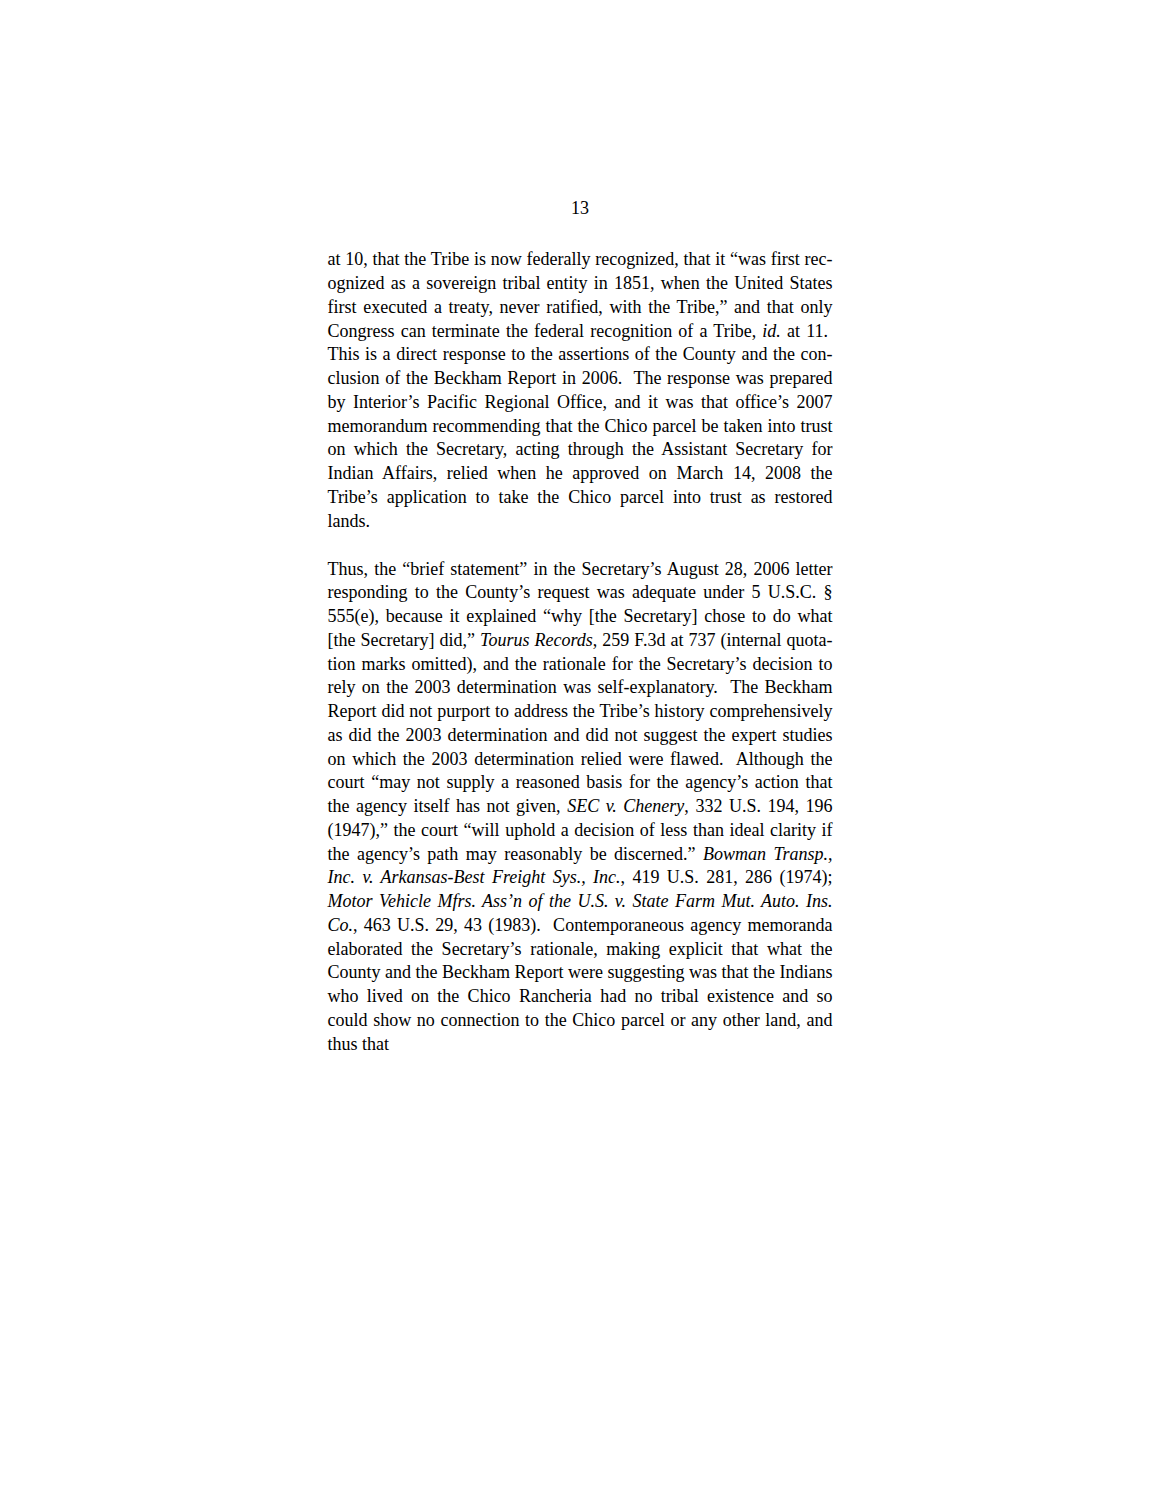13
at 10, that the Tribe is now federally recognized, that it “was first recognized as a sovereign tribal entity in 1851, when the United States first executed a treaty, never ratified, with the Tribe,” and that only Congress can terminate the federal recognition of a Tribe, id. at 11. This is a direct response to the assertions of the County and the conclusion of the Beckham Report in 2006. The response was prepared by Interior’s Pacific Regional Office, and it was that office’s 2007 memorandum recommending that the Chico parcel be taken into trust on which the Secretary, acting through the Assistant Secretary for Indian Affairs, relied when he approved on March 14, 2008 the Tribe’s application to take the Chico parcel into trust as restored lands.
Thus, the “brief statement” in the Secretary’s August 28, 2006 letter responding to the County’s request was adequate under 5 U.S.C. § 555(e), because it explained “why [the Secretary] chose to do what [the Secretary] did,” Tourus Records, 259 F.3d at 737 (internal quotation marks omitted), and the rationale for the Secretary’s decision to rely on the 2003 determination was self-explanatory. The Beckham Report did not purport to address the Tribe’s history comprehensively as did the 2003 determination and did not suggest the expert studies on which the 2003 determination relied were flawed. Although the court “may not supply a reasoned basis for the agency’s action that the agency itself has not given, SEC v. Chenery, 332 U.S. 194, 196 (1947),” the court “will uphold a decision of less than ideal clarity if the agency’s path may reasonably be discerned.” Bowman Transp., Inc. v. Arkansas-Best Freight Sys., Inc., 419 U.S. 281, 286 (1974); Motor Vehicle Mfrs. Ass’n of the U.S. v. State Farm Mut. Auto. Ins. Co., 463 U.S. 29, 43 (1983). Contemporaneous agency memoranda elaborated the Secretary’s rationale, making explicit that what the County and the Beckham Report were suggesting was that the Indians who lived on the Chico Rancheria had no tribal existence and so could show no connection to the Chico parcel or any other land, and thus that